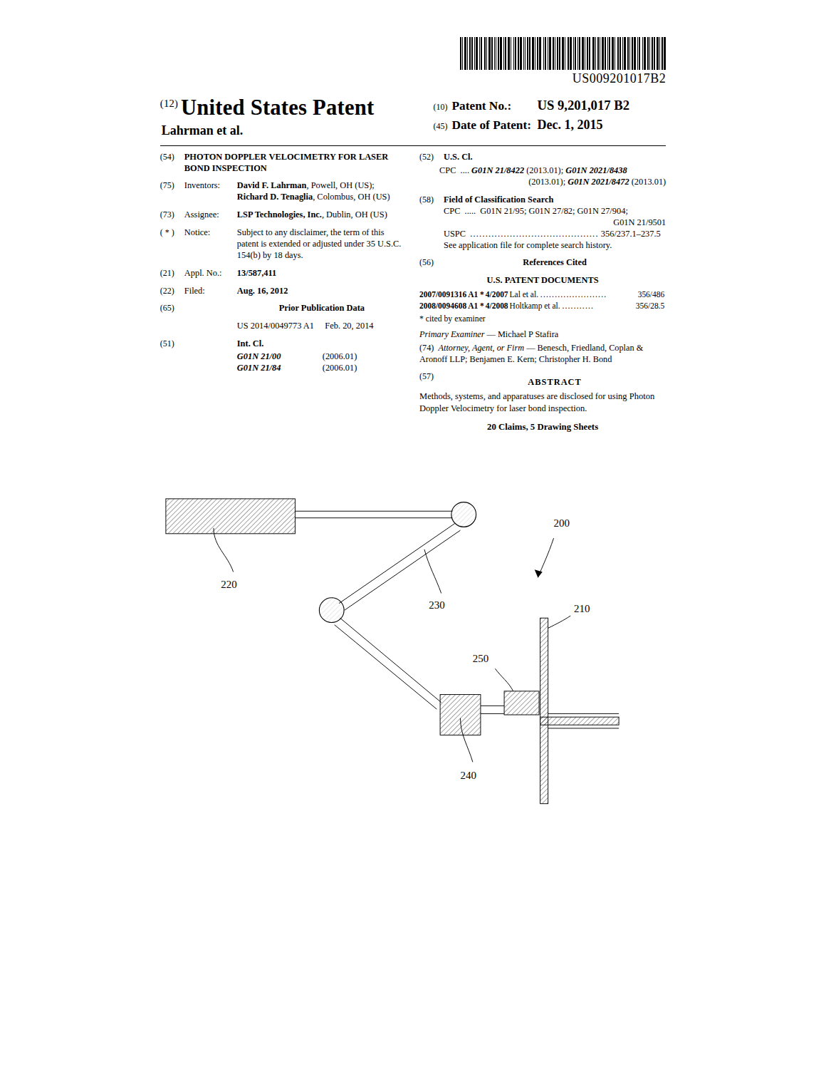US009201017B2
(12) United States Patent
Lahrman et al.
(10) Patent No.: US 9,201,017 B2
(45) Date of Patent: Dec. 1, 2015
(54)
Photon Doppler Velocimetry for Laser Bond Inspection
(75)
Inventors:
David F. Lahrman, Powell, OH (US); Richard D. Tenaglia, Colombus, OH (US)
(73)
Assignee:
LSP Technologies, Inc., Dublin, OH (US)
( * )
Notice:
Subject to any disclaimer, the term of this patent is extended or adjusted under 35 U.S.C. 154(b) by 18 days.
(21)
Appl. No.:
13/587,411
(22)
Filed:
Aug. 16, 2012
(65)
Prior Publication Data
US 2014/0049773 A1 Feb. 20, 2014
(51)
Int. Cl.
G01N 21/00
(2006.01)
G01N 21/84
(2006.01)
(52)
U.S. Cl.
CPC .... G01N 21/8422 (2013.01); G01N 2021/8438
(2013.01); G01N 2021/8472 (2013.01)
(58)
Field of Classification Search
CPC ..... G01N 21/95; G01N 27/82; G01N 27/904;
G01N 21/9501
USPC .......................................... 356/237.1–237.5
See application file for complete search history.
(56)
References Cited
U.S. PATENT DOCUMENTS
| 2007/0091316 | A1 * | 4/2007 | Lal et al. ....................... | 356/486 |
| 2008/0094608 | A1 * | 4/2008 | Holtkamp et al. ........... | 356/28.5 |
* cited by examiner
Primary Examiner — Michael P Stafira
(74) Attorney, Agent, or Firm — Benesch, Friedland, Coplan & Aronoff LLP; Benjamen E. Kern; Christopher H. Bond
(57)
ABSTRACT
Methods, systems, and apparatuses are disclosed for using Photon Doppler Velocimetry for laser bond inspection.
20 Claims, 5 Drawing Sheets
220 230 240 250 210 200